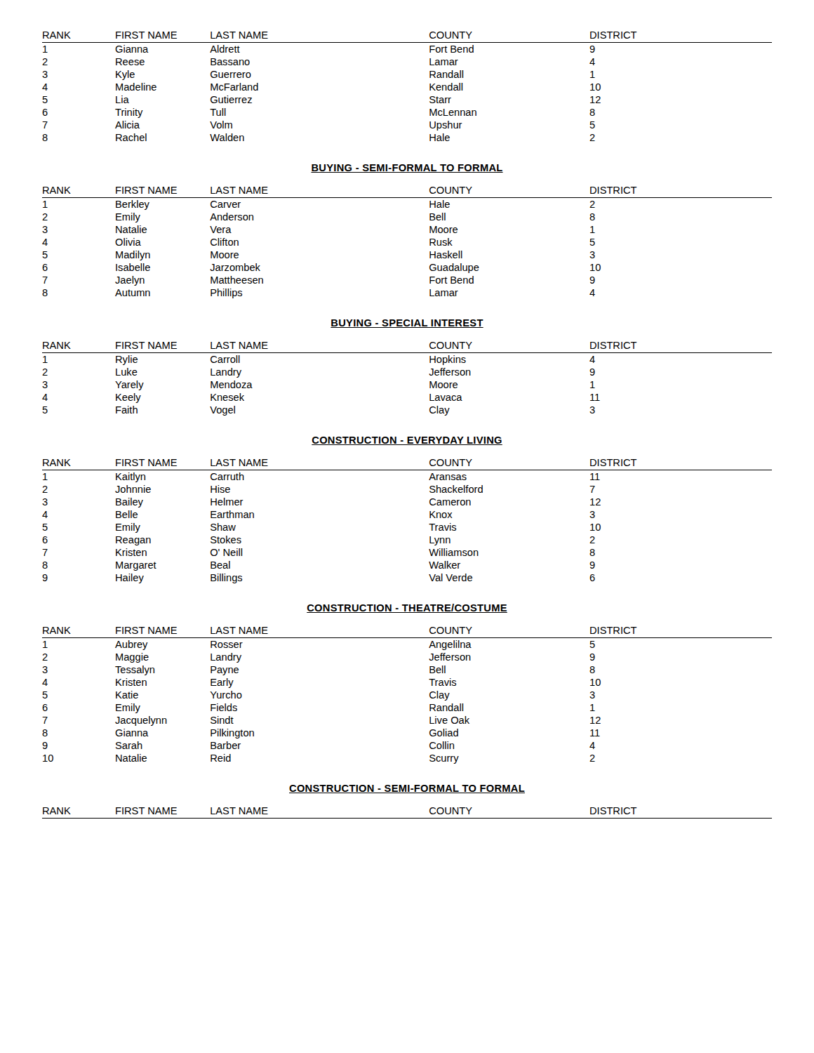| RANK | FIRST NAME | LAST NAME | COUNTY | DISTRICT |
| --- | --- | --- | --- | --- |
| 1 | Gianna | Aldrett | Fort Bend | 9 |
| 2 | Reese | Bassano | Lamar | 4 |
| 3 | Kyle | Guerrero | Randall | 1 |
| 4 | Madeline | McFarland | Kendall | 10 |
| 5 | Lia | Gutierrez | Starr | 12 |
| 6 | Trinity | Tull | McLennan | 8 |
| 7 | Alicia | Volm | Upshur | 5 |
| 8 | Rachel | Walden | Hale | 2 |
BUYING - SEMI-FORMAL TO FORMAL
| RANK | FIRST NAME | LAST NAME | COUNTY | DISTRICT |
| --- | --- | --- | --- | --- |
| 1 | Berkley | Carver | Hale | 2 |
| 2 | Emily | Anderson | Bell | 8 |
| 3 | Natalie | Vera | Moore | 1 |
| 4 | Olivia | Clifton | Rusk | 5 |
| 5 | Madilyn | Moore | Haskell | 3 |
| 6 | Isabelle | Jarzombek | Guadalupe | 10 |
| 7 | Jaelyn | Mattheesen | Fort Bend | 9 |
| 8 | Autumn | Phillips | Lamar | 4 |
BUYING - SPECIAL INTEREST
| RANK | FIRST NAME | LAST NAME | COUNTY | DISTRICT |
| --- | --- | --- | --- | --- |
| 1 | Rylie | Carroll | Hopkins | 4 |
| 2 | Luke | Landry | Jefferson | 9 |
| 3 | Yarely | Mendoza | Moore | 1 |
| 4 | Keely | Knesek | Lavaca | 11 |
| 5 | Faith | Vogel | Clay | 3 |
CONSTRUCTION - EVERYDAY LIVING
| RANK | FIRST NAME | LAST NAME | COUNTY | DISTRICT |
| --- | --- | --- | --- | --- |
| 1 | Kaitlyn | Carruth | Aransas | 11 |
| 2 | Johnnie | Hise | Shackelford | 7 |
| 3 | Bailey | Helmer | Cameron | 12 |
| 4 | Belle | Earthman | Knox | 3 |
| 5 | Emily | Shaw | Travis | 10 |
| 6 | Reagan | Stokes | Lynn | 2 |
| 7 | Kristen | O' Neill | Williamson | 8 |
| 8 | Margaret | Beal | Walker | 9 |
| 9 | Hailey | Billings | Val Verde | 6 |
CONSTRUCTION - THEATRE/COSTUME
| RANK | FIRST NAME | LAST NAME | COUNTY | DISTRICT |
| --- | --- | --- | --- | --- |
| 1 | Aubrey | Rosser | Angelilna | 5 |
| 2 | Maggie | Landry | Jefferson | 9 |
| 3 | Tessalyn | Payne | Bell | 8 |
| 4 | Kristen | Early | Travis | 10 |
| 5 | Katie | Yurcho | Clay | 3 |
| 6 | Emily | Fields | Randall | 1 |
| 7 | Jacquelynn | Sindt | Live Oak | 12 |
| 8 | Gianna | Pilkington | Goliad | 11 |
| 9 | Sarah | Barber | Collin | 4 |
| 10 | Natalie | Reid | Scurry | 2 |
CONSTRUCTION - SEMI-FORMAL TO FORMAL
| RANK | FIRST NAME | LAST NAME | COUNTY | DISTRICT |
| --- | --- | --- | --- | --- |